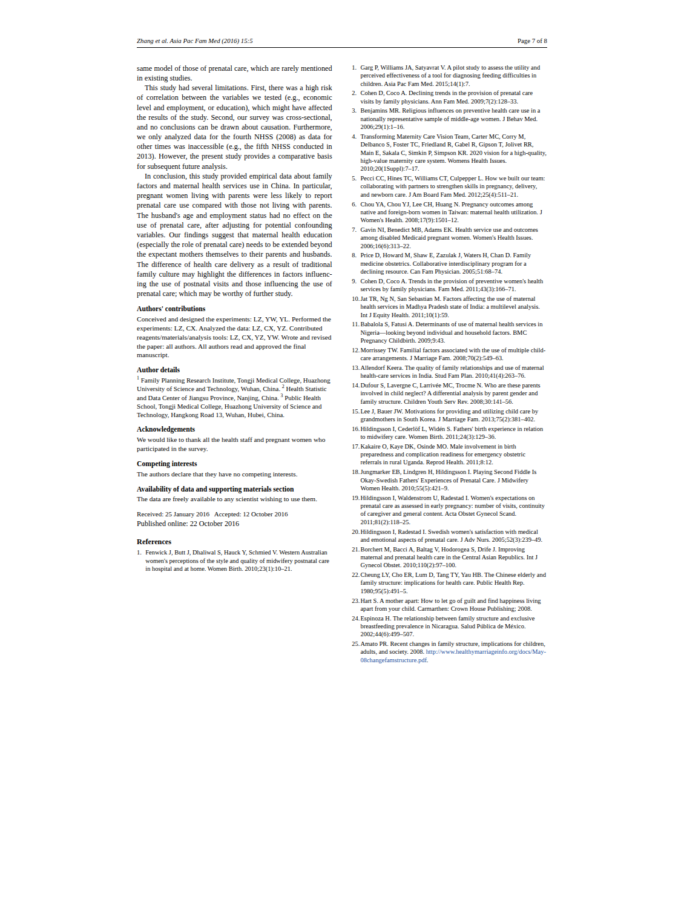Zhang et al. Asia Pac Fam Med (2016) 15:5
Page 7 of 8
same model of those of prenatal care, which are rarely mentioned in existing studies.
This study had several limitations. First, there was a high risk of correlation between the variables we tested (e.g., economic level and employment, or education), which might have affected the results of the study. Second, our survey was cross-sectional, and no conclusions can be drawn about causation. Furthermore, we only analyzed data for the fourth NHSS (2008) as data for other times was inaccessible (e.g., the fifth NHSS conducted in 2013). However, the present study provides a comparative basis for subsequent future analysis.
In conclusion, this study provided empirical data about family factors and maternal health services use in China. In particular, pregnant women living with parents were less likely to report prenatal care use compared with those not living with parents. The husband's age and employment status had no effect on the use of prenatal care, after adjusting for potential confounding variables. Our findings suggest that maternal health education (especially the role of prenatal care) needs to be extended beyond the expectant mothers themselves to their parents and husbands. The difference of health care delivery as a result of traditional family culture may highlight the differences in factors influencing the use of postnatal visits and those influencing the use of prenatal care; which may be worthy of further study.
Authors' contributions
Conceived and designed the experiments: LZ, YW, YL. Performed the experiments: LZ, CX. Analyzed the data: LZ, CX, YZ. Contributed reagents/materials/analysis tools: LZ, CX, YZ, YW. Wrote and revised the paper: all authors. All authors read and approved the final manuscript.
Author details
1 Family Planning Research Institute, Tongji Medical College, Huazhong University of Science and Technology, Wuhan, China. 2 Health Statistic and Data Center of Jiangsu Province, Nanjing, China. 3 Public Health School, Tongji Medical College, Huazhong University of Science and Technology, Hangkong Road 13, Wuhan, Hubei, China.
Acknowledgements
We would like to thank all the health staff and pregnant women who participated in the survey.
Competing interests
The authors declare that they have no competing interests.
Availability of data and supporting materials section
The data are freely available to any scientist wishing to use them.
Received: 25 January 2016 Accepted: 12 October 2016
Published online: 22 October 2016
References
Fenwick J, Butt J, Dhaliwal S, Hauck Y, Schmied V. Western Australian women's perceptions of the style and quality of midwifery postnatal care in hospital and at home. Women Birth. 2010;23(1):10–21.
Garg P, Williams JA, Satyavrat V. A pilot study to assess the utility and perceived effectiveness of a tool for diagnosing feeding difficulties in children. Asia Pac Fam Med. 2015;14(1):7.
Cohen D, Coco A. Declining trends in the provision of prenatal care visits by family physicians. Ann Fam Med. 2009;7(2):128–33.
Benjamins MR. Religious influences on preventive health care use in a nationally representative sample of middle-age women. J Behav Med. 2006;29(1):1–16.
Transforming Maternity Care Vision Team, Carter MC, Corry M, Delbanco S, Foster TC, Friedland R, Gabel R, Gipson T, Jolivet RR, Main E, Sakala C, Simkin P, Simpson KR. 2020 vision for a high-quality, high-value maternity care system. Womens Health Issues. 2010;20(1Suppl):7–17.
Pecci CC, Hines TC, Williams CT, Culpepper L. How we built our team: collaborating with partners to strengthen skills in pregnancy, delivery, and newborn care. J Am Board Fam Med. 2012;25(4):511–21.
Chou YA, Chou YJ, Lee CH, Huang N. Pregnancy outcomes among native and foreign-born women in Taiwan: maternal health utilization. J Women's Health. 2008;17(9):1501–12.
Gavin NI, Benedict MB, Adams EK. Health service use and outcomes among disabled Medicaid pregnant women. Women's Health Issues. 2006;16(6):313–22.
Price D, Howard M, Shaw E, Zazulak J, Waters H, Chan D. Family medicine obstetrics. Collaborative interdisciplinary program for a declining resource. Can Fam Physician. 2005;51:68–74.
Cohen D, Coco A. Trends in the provision of preventive women's health services by family physicians. Fam Med. 2011;43(3):166–71.
Jat TR, Ng N, San Sebastian M. Factors affecting the use of maternal health services in Madhya Pradesh state of India: a multilevel analysis. Int J Equity Health. 2011;10(1):59.
Babalola S, Fatusi A. Determinants of use of maternal health services in Nigeria—looking beyond individual and household factors. BMC Pregnancy Childbirth. 2009;9:43.
Morrissey TW. Familial factors associated with the use of multiple child-care arrangements. J Marriage Fam. 2008;70(2):549–63.
Allendorf Keera. The quality of family relationships and use of maternal health-care services in India. Stud Fam Plan. 2010;41(4):263–76.
Dufour S, Lavergne C, Larrivée MC, Trocme N. Who are these parents involved in child neglect? A differential analysis by parent gender and family structure. Children Youth Serv Rev. 2008;30:141–56.
Lee J, Bauer JW. Motivations for providing and utilizing child care by grandmothers in South Korea. J Marriage Fam. 2013;75(2):381–402.
Hildingsson I, Cederlöf L, Widén S. Fathers' birth experience in relation to midwifery care. Women Birth. 2011;24(3):129–36.
Kakaire O, Kaye DK, Osinde MO. Male involvement in birth preparedness and complication readiness for emergency obstetric referrals in rural Uganda. Reprod Health. 2011;8:12.
Jungmarker EB, Lindgren H, Hildingsson I. Playing Second Fiddle Is Okay-Swedish Fathers' Experiences of Prenatal Care. J Midwifery Women Health. 2010;55(5):421–9.
Hildingsson I, Waldenstrom U, Radestad I. Women's expectations on prenatal care as assessed in early pregnancy: number of visits, continuity of caregiver and general content. Acta Obstet Gynecol Scand. 2011;81(2):118–25.
Hildingsson I, Radestad I. Swedish women's satisfaction with medical and emotional aspects of prenatal care. J Adv Nurs. 2005;52(3):239–49.
Borchert M, Bacci A, Baltag V, Hodorogea S, Drife J. Improving maternal and prenatal health care in the Central Asian Republics. Int J Gynecol Obstet. 2010;110(2):97–100.
Cheung LY, Cho ER, Lum D, Tang TY, Yau HB. The Chinese elderly and family structure: implications for health care. Public Health Rep. 1980;95(5):491–5.
Hart S. A mother apart: How to let go of guilt and find happiness living apart from your child. Carmarthen: Crown House Publishing; 2008.
Espinoza H. The relationship between family structure and exclusive breastfeeding prevalence in Nicaragua. Salud Pública de México. 2002;44(6):499–507.
Amato PR. Recent changes in family structure, implications for children, adults, and society. 2008. http://www.healthymarriageinfo.org/docs/May-08changefamstructure.pdf.